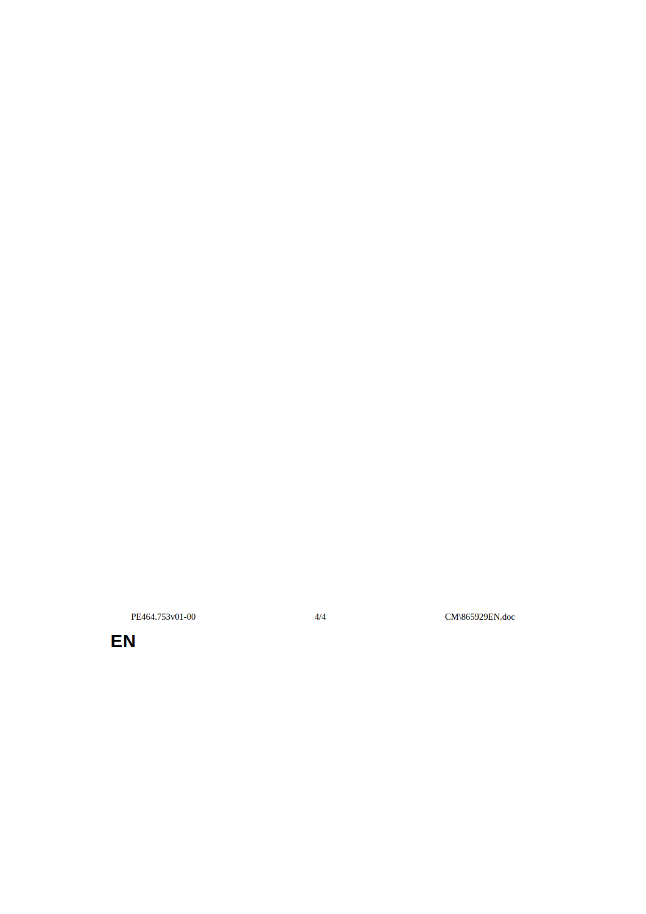PE464.753v01-00 4/4 CM\865929EN.doc
EN